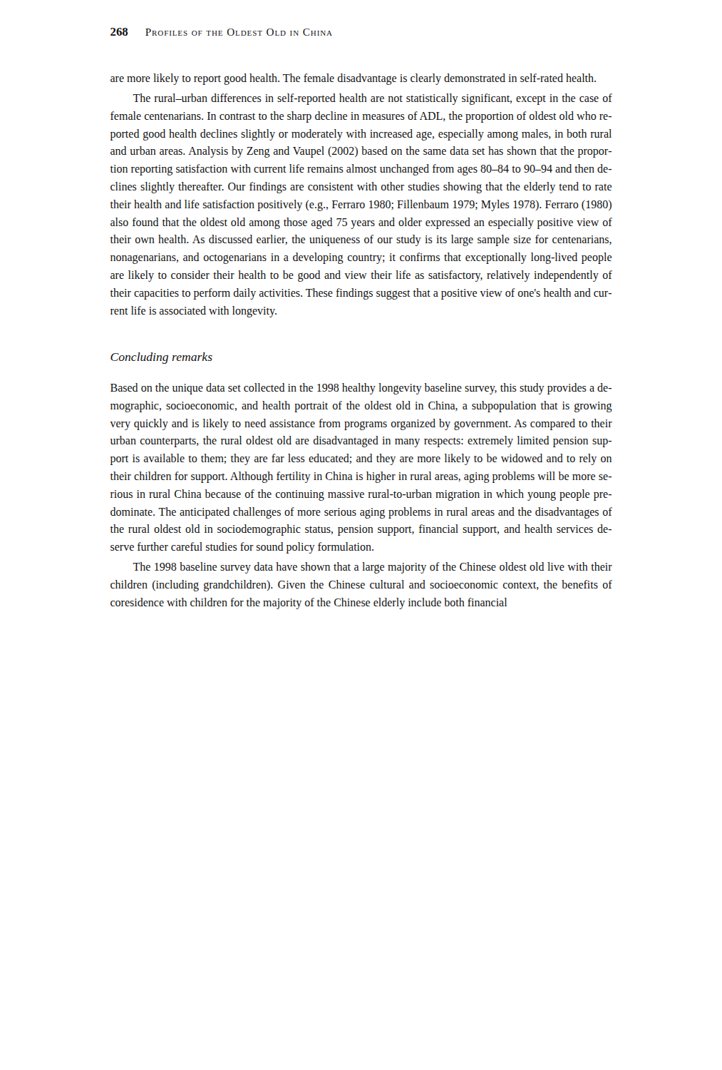268 Profiles of the Oldest Old in China
are more likely to report good health. The female disadvantage is clearly demonstrated in self-rated health.
The rural–urban differences in self-reported health are not statistically significant, except in the case of female centenarians. In contrast to the sharp decline in measures of ADL, the proportion of oldest old who reported good health declines slightly or moderately with increased age, especially among males, in both rural and urban areas. Analysis by Zeng and Vaupel (2002) based on the same data set has shown that the proportion reporting satisfaction with current life remains almost unchanged from ages 80–84 to 90–94 and then declines slightly thereafter. Our findings are consistent with other studies showing that the elderly tend to rate their health and life satisfaction positively (e.g., Ferraro 1980; Fillenbaum 1979; Myles 1978). Ferraro (1980) also found that the oldest old among those aged 75 years and older expressed an especially positive view of their own health. As discussed earlier, the uniqueness of our study is its large sample size for centenarians, nonagenarians, and octogenarians in a developing country; it confirms that exceptionally long-lived people are likely to consider their health to be good and view their life as satisfactory, relatively independently of their capacities to perform daily activities. These findings suggest that a positive view of one's health and current life is associated with longevity.
Concluding remarks
Based on the unique data set collected in the 1998 healthy longevity baseline survey, this study provides a demographic, socioeconomic, and health portrait of the oldest old in China, a subpopulation that is growing very quickly and is likely to need assistance from programs organized by government. As compared to their urban counterparts, the rural oldest old are disadvantaged in many respects: extremely limited pension support is available to them; they are far less educated; and they are more likely to be widowed and to rely on their children for support. Although fertility in China is higher in rural areas, aging problems will be more serious in rural China because of the continuing massive rural-to-urban migration in which young people predominate. The anticipated challenges of more serious aging problems in rural areas and the disadvantages of the rural oldest old in sociodemographic status, pension support, financial support, and health services deserve further careful studies for sound policy formulation.
The 1998 baseline survey data have shown that a large majority of the Chinese oldest old live with their children (including grandchildren). Given the Chinese cultural and socioeconomic context, the benefits of coresidence with children for the majority of the Chinese elderly include both financial